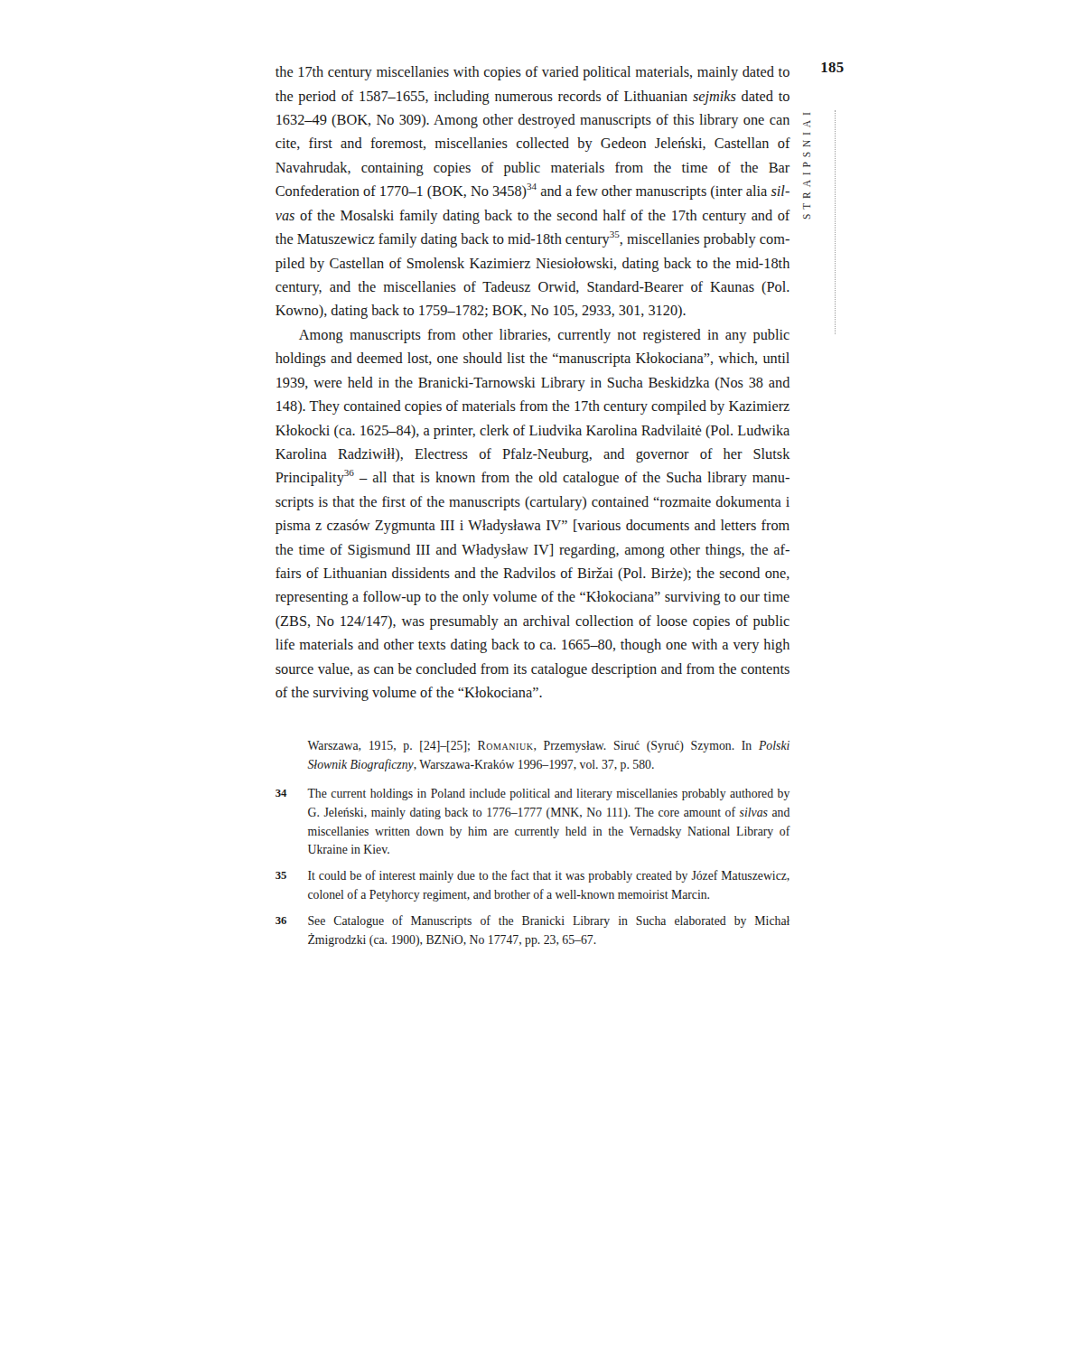185
Straipsniai
the 17th century miscellanies with copies of varied political materials, mainly dated to the period of 1587–1655, including numerous records of Lithuanian sejmiks dated to 1632–49 (BOK, No 309). Among other destroyed manuscripts of this library one can cite, first and foremost, miscellanies collected by Gedeon Jeleński, Castellan of Navahrudak, containing copies of public materials from the time of the Bar Confederation of 1770–1 (BOK, No 3458)34 and a few other manuscripts (inter alia silvas of the Mosalski family dating back to the second half of the 17th century and of the Matuszewicz family dating back to mid-18th century35, miscellanies probably compiled by Castellan of Smolensk Kazimierz Niesiołowski, dating back to the mid-18th century, and the miscellanies of Tadeusz Orwid, Standard-Bearer of Kaunas (Pol. Kowno), dating back to 1759–1782; BOK, No 105, 2933, 301, 3120).
Among manuscripts from other libraries, currently not registered in any public holdings and deemed lost, one should list the “manuscripta Kłokociana”, which, until 1939, were held in the Branicki-Tarnowski Library in Sucha Beskidzka (Nos 38 and 148). They contained copies of materials from the 17th century compiled by Kazimierz Kłokocki (ca. 1625–84), a printer, clerk of Liudvika Karolina Radvilaitė (Pol. Ludwika Karolina Radziwiłł), Electress of Pfalz-Neuburg, and governor of her Slutsk Principality36 – all that is known from the old catalogue of the Sucha library manuscripts is that the first of the manuscripts (cartulary) contained “rozmaite dokumenta i pisma z czasów Zygmunta III i Władysława IV” [various documents and letters from the time of Sigismund III and Władysław IV] regarding, among other things, the affairs of Lithuanian dissidents and the Radvilos of Biržai (Pol. Birże); the second one, representing a follow-up to the only volume of the “Kłokociana” surviving to our time (ZBS, No 124/147), was presumably an archival collection of loose copies of public life materials and other texts dating back to ca. 1665–80, though one with a very high source value, as can be concluded from its catalogue description and from the contents of the surviving volume of the “Kłokociana”.
Warszawa, 1915, p. [24]–[25]; Romaniuk, Przemysław. Siruć (Syruć) Szymon. In Polski Słownik Biograficzny, Warszawa-Kraków 1996–1997, vol. 37, p. 580.
34 The current holdings in Poland include political and literary miscellanies probably authored by G. Jeleński, mainly dating back to 1776–1777 (MNK, No 111). The core amount of silvas and miscellanies written down by him are currently held in the Vernadsky National Library of Ukraine in Kiev.
35 It could be of interest mainly due to the fact that it was probably created by Józef Matuszewicz, colonel of a Petyhorcy regiment, and brother of a well-known memoirist Marcin.
36 See Catalogue of Manuscripts of the Branicki Library in Sucha elaborated by Michał Żmigrodzki (ca. 1900), BZNiO, No 17747, pp. 23, 65–67.